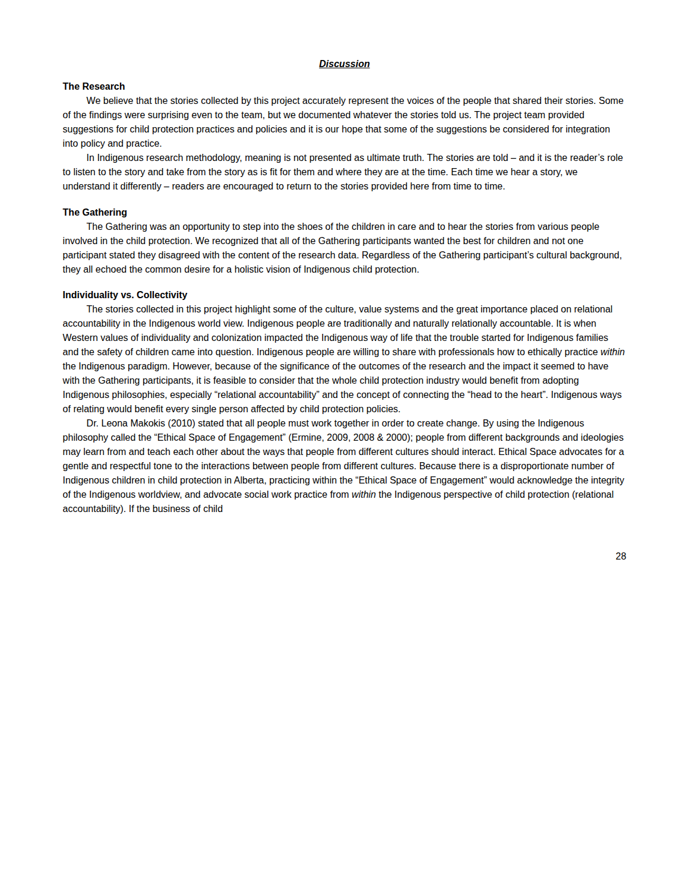Discussion
The Research
We believe that the stories collected by this project accurately represent the voices of the people that shared their stories. Some of the findings were surprising even to the team, but we documented whatever the stories told us. The project team provided suggestions for child protection practices and policies and it is our hope that some of the suggestions be considered for integration into policy and practice.
In Indigenous research methodology, meaning is not presented as ultimate truth. The stories are told – and it is the reader’s role to listen to the story and take from the story as is fit for them and where they are at the time. Each time we hear a story, we understand it differently – readers are encouraged to return to the stories provided here from time to time.
The Gathering
The Gathering was an opportunity to step into the shoes of the children in care and to hear the stories from various people involved in the child protection. We recognized that all of the Gathering participants wanted the best for children and not one participant stated they disagreed with the content of the research data. Regardless of the Gathering participant’s cultural background, they all echoed the common desire for a holistic vision of Indigenous child protection.
Individuality vs. Collectivity
The stories collected in this project highlight some of the culture, value systems and the great importance placed on relational accountability in the Indigenous world view. Indigenous people are traditionally and naturally relationally accountable. It is when Western values of individuality and colonization impacted the Indigenous way of life that the trouble started for Indigenous families and the safety of children came into question. Indigenous people are willing to share with professionals how to ethically practice within the Indigenous paradigm. However, because of the significance of the outcomes of the research and the impact it seemed to have with the Gathering participants, it is feasible to consider that the whole child protection industry would benefit from adopting Indigenous philosophies, especially “relational accountability” and the concept of connecting the “head to the heart”. Indigenous ways of relating would benefit every single person affected by child protection policies.
Dr. Leona Makokis (2010) stated that all people must work together in order to create change. By using the Indigenous philosophy called the “Ethical Space of Engagement” (Ermine, 2009, 2008 & 2000); people from different backgrounds and ideologies may learn from and teach each other about the ways that people from different cultures should interact. Ethical Space advocates for a gentle and respectful tone to the interactions between people from different cultures. Because there is a disproportionate number of Indigenous children in child protection in Alberta, practicing within the “Ethical Space of Engagement” would acknowledge the integrity of the Indigenous worldview, and advocate social work practice from within the Indigenous perspective of child protection (relational accountability). If the business of child
28